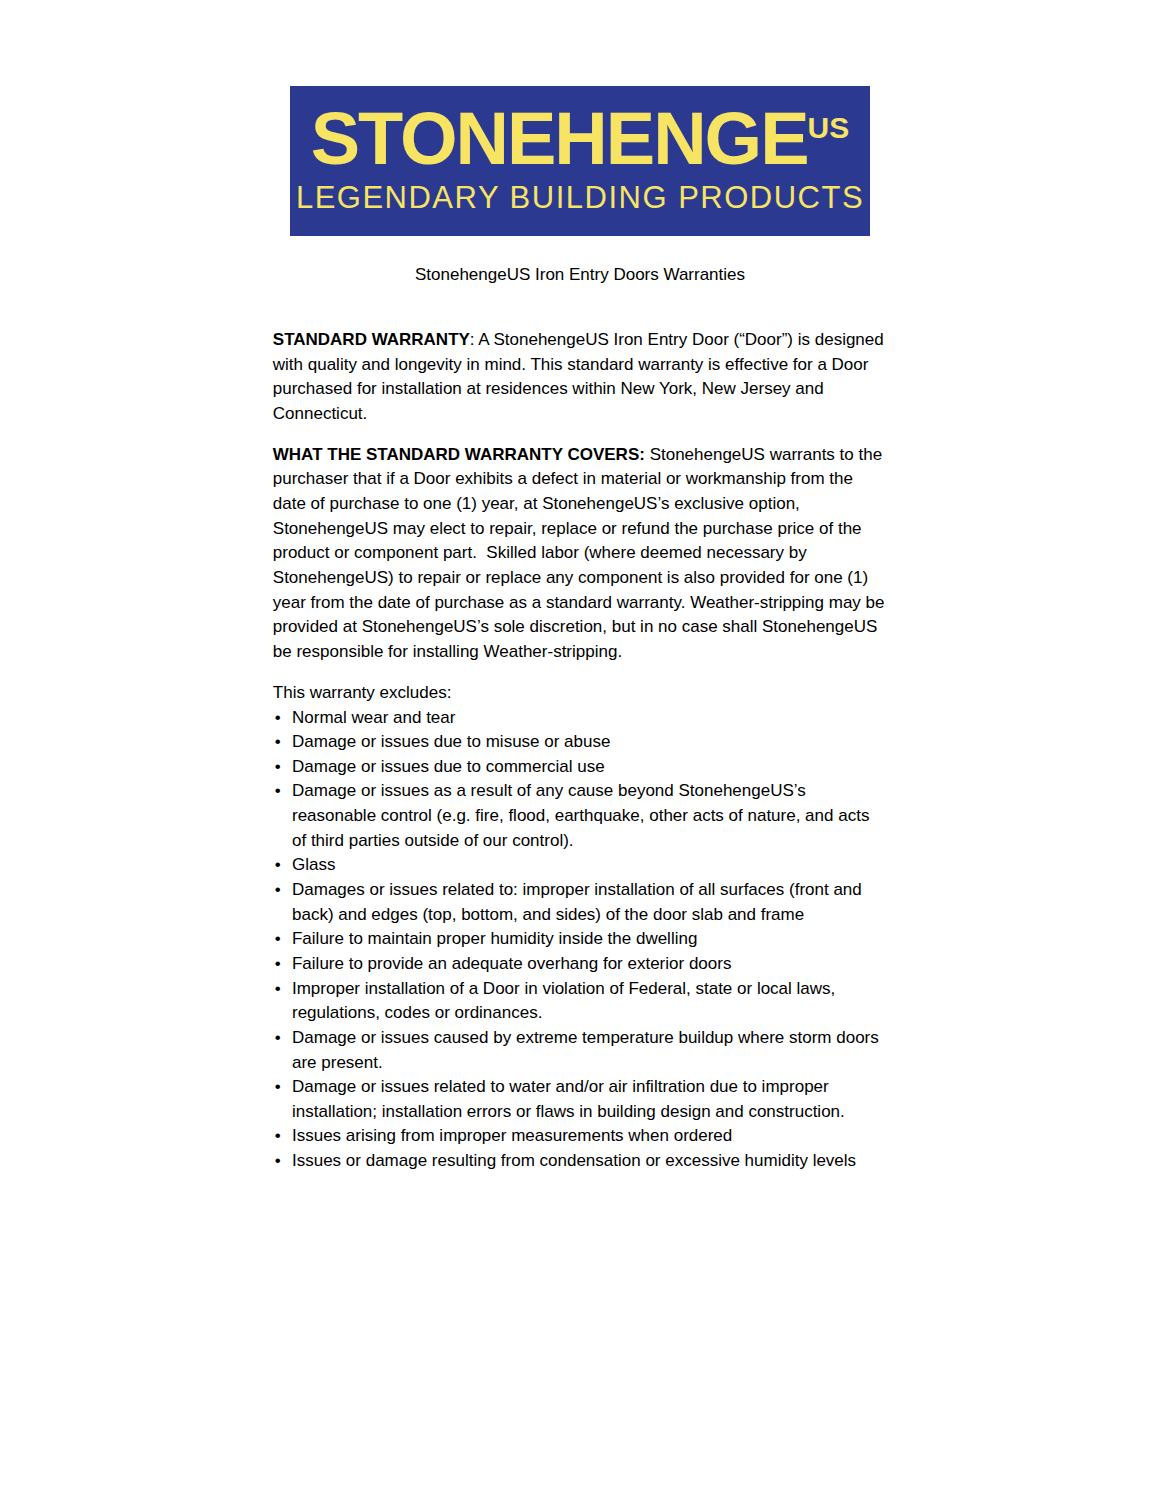STONEHENGEUS
LEGENDARY BUILDING PRODUCTS
StonehengeUS Iron Entry Doors Warranties
STANDARD WARRANTY: A StonehengeUS Iron Entry Door (“Door”) is designed with quality and longevity in mind. This standard warranty is effective for a Door purchased for installation at residences within New York, New Jersey and Connecticut.
WHAT THE STANDARD WARRANTY COVERS: StonehengeUS warrants to the purchaser that if a Door exhibits a defect in material or workmanship from the date of purchase to one (1) year, at StonehengeUS’s exclusive option, StonehengeUS may elect to repair, replace or refund the purchase price of the product or component part. Skilled labor (where deemed necessary by StonehengeUS) to repair or replace any component is also provided for one (1) year from the date of purchase as a standard warranty. Weather-stripping may be provided at StonehengeUS’s sole discretion, but in no case shall StonehengeUS be responsible for installing Weather-stripping.
This warranty excludes:
Normal wear and tear
Damage or issues due to misuse or abuse
Damage or issues due to commercial use
Damage or issues as a result of any cause beyond StonehengeUS’s reasonable control (e.g. fire, flood, earthquake, other acts of nature, and acts of third parties outside of our control).
Glass
Damages or issues related to: improper installation of all surfaces (front and back) and edges (top, bottom, and sides) of the door slab and frame
Failure to maintain proper humidity inside the dwelling
Failure to provide an adequate overhang for exterior doors
Improper installation of a Door in violation of Federal, state or local laws, regulations, codes or ordinances.
Damage or issues caused by extreme temperature buildup where storm doors are present.
Damage or issues related to water and/or air infiltration due to improper installation; installation errors or flaws in building design and construction.
Issues arising from improper measurements when ordered
Issues or damage resulting from condensation or excessive humidity levels